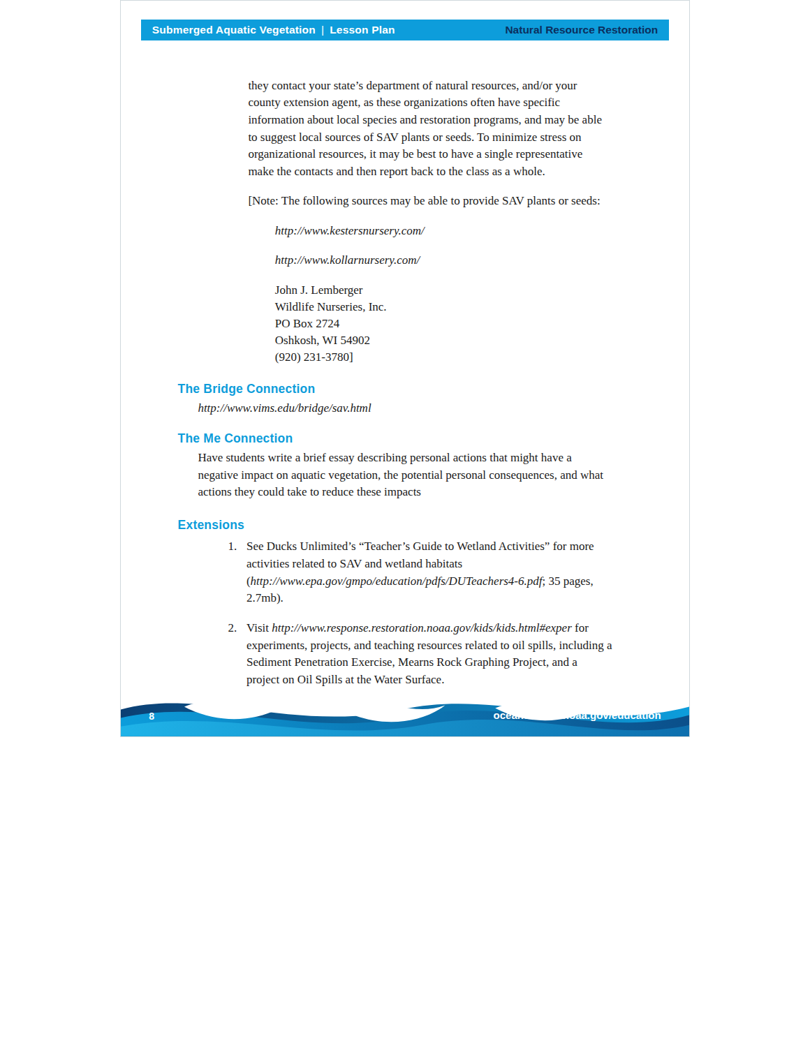Submerged Aquatic Vegetation | Lesson Plan
Natural Resource Restoration
they contact your state’s department of natural resources, and/or your county extension agent, as these organizations often have specific information about local species and restoration programs, and may be able to suggest local sources of SAV plants or seeds. To minimize stress on organizational resources, it may be best to have a single representative make the contacts and then report back to the class as a whole.
[Note: The following sources may be able to provide SAV plants or seeds:
http://www.kestersnursery.com/
http://www.kollarnursery.com/
John J. Lemberger
Wildlife Nurseries, Inc.
PO Box 2724
Oshkosh, WI 54902
(920) 231-3780]
The Bridge Connection
http://www.vims.edu/bridge/sav.html
The Me Connection
Have students write a brief essay describing personal actions that might have a negative impact on aquatic vegetation, the potential personal consequences, and what actions they could take to reduce these impacts
Extensions
1. See Ducks Unlimited’s “Teacher’s Guide to Wetland Activities” for more activities related to SAV and wetland habitats (http://www.epa.gov/gmpo/education/pdfs/DUTeachers4-6.pdf; 35 pages, 2.7mb).
2. Visit http://www.response.restoration.noaa.gov/kids/kids.html#exper for experiments, projects, and teaching resources related to oil spills, including a Sediment Penetration Exercise, Mearns Rock Graphing Project, and a project on Oil Spills at the Water Surface.
8
oceanservice.noaa.gov/education